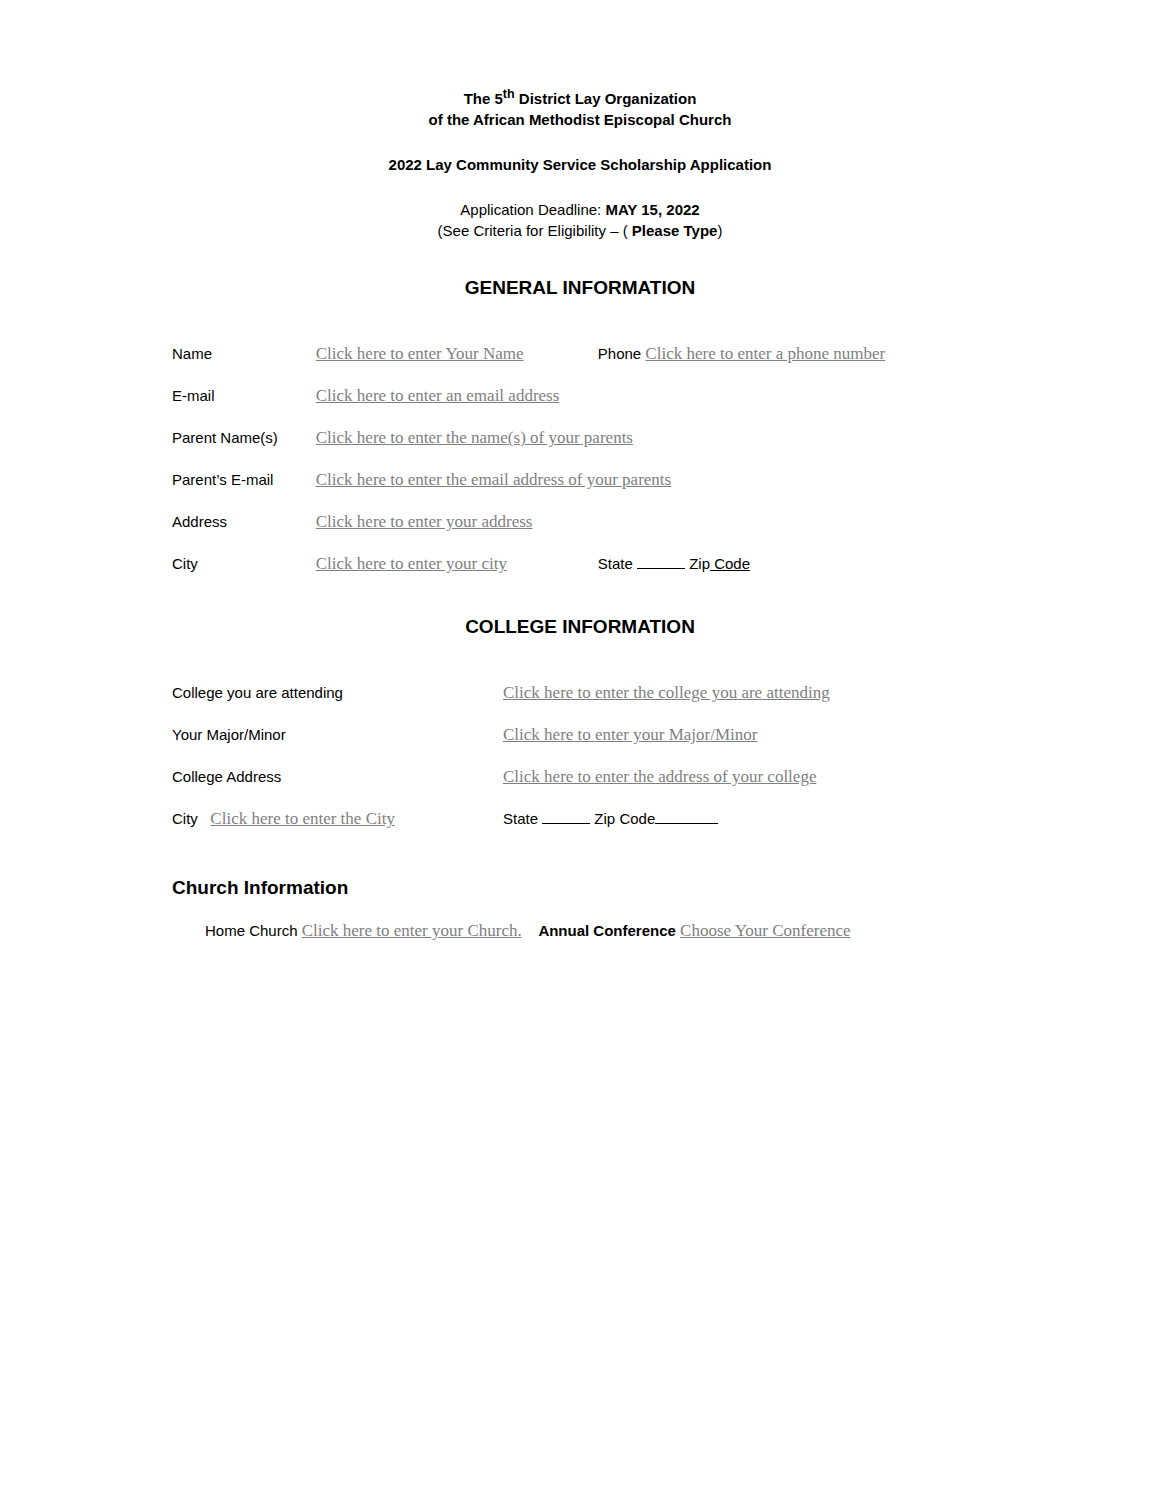The 5th District Lay Organization
of the African Methodist Episcopal Church
2022 Lay Community Service Scholarship Application
Application Deadline: MAY 15, 2022
(See Criteria for Eligibility – ( Please Type)
GENERAL INFORMATION
| Name | Click here to enter Your Name | Phone Click here to enter a phone number |
| E-mail | Click here to enter an email address |
| Parent Name(s) | Click here to enter the name(s) of your parents |
| Parent’s E-mail | Click here to enter the email address of your parents |
| Address | Click here to enter your address |
| City | Click here to enter your city | State Zip Code |
COLLEGE INFORMATION
| College you are attending | Click here to enter the college you are attending |
| Your Major/Minor | Click here to enter your Major/Minor |
| College Address | Click here to enter the address of your college |
| City Click here to enter the City | | State Zip Code |
Church Information
Home Church Click here to enter your Church. Annual Conference Choose Your Conference